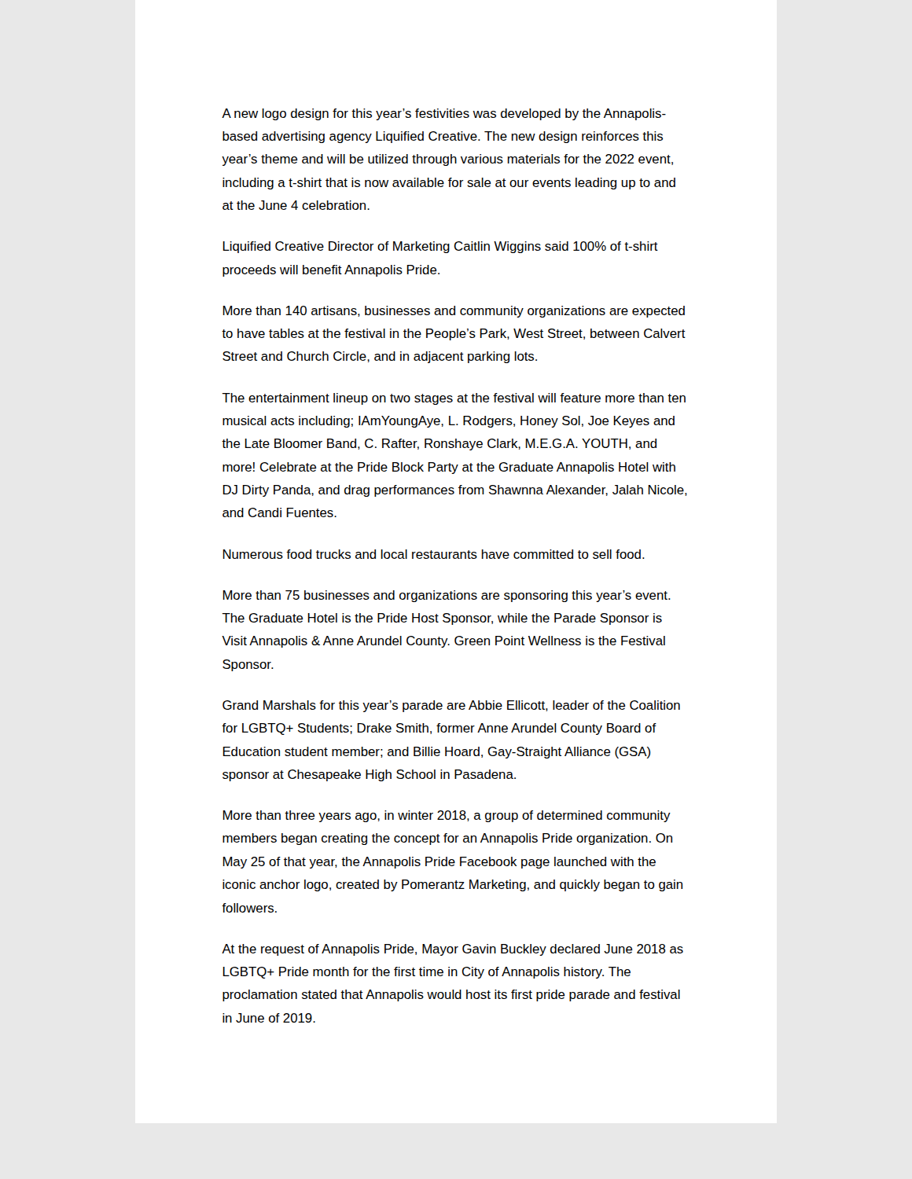A new logo design for this year’s festivities was developed by the Annapolis-based advertising agency Liquified Creative. The new design reinforces this year’s theme and will be utilized through various materials for the 2022 event, including a t-shirt that is now available for sale at our events leading up to and at the June 4 celebration.
Liquified Creative Director of Marketing Caitlin Wiggins said 100% of t-shirt proceeds will benefit Annapolis Pride.
More than 140 artisans, businesses and community organizations are expected to have tables at the festival in the People’s Park, West Street, between Calvert Street and Church Circle, and in adjacent parking lots.
The entertainment lineup on two stages at the festival will feature more than ten musical acts including; IAmYoungAye, L. Rodgers, Honey Sol, Joe Keyes and the Late Bloomer Band, C. Rafter, Ronshaye Clark, M.E.G.A. YOUTH, and more! Celebrate at the Pride Block Party at the Graduate Annapolis Hotel with DJ Dirty Panda, and drag performances from Shawnna Alexander, Jalah Nicole, and Candi Fuentes.
Numerous food trucks and local restaurants have committed to sell food.
More than 75 businesses and organizations are sponsoring this year’s event. The Graduate Hotel is the Pride Host Sponsor, while the Parade Sponsor is Visit Annapolis & Anne Arundel County. Green Point Wellness is the Festival Sponsor.
Grand Marshals for this year’s parade are Abbie Ellicott, leader of the Coalition for LGBTQ+ Students; Drake Smith, former Anne Arundel County Board of Education student member; and Billie Hoard, Gay-Straight Alliance (GSA) sponsor at Chesapeake High School in Pasadena.
More than three years ago, in winter 2018, a group of determined community members began creating the concept for an Annapolis Pride organization. On May 25 of that year, the Annapolis Pride Facebook page launched with the iconic anchor logo, created by Pomerantz Marketing, and quickly began to gain followers.
At the request of Annapolis Pride, Mayor Gavin Buckley declared June 2018 as LGBTQ+ Pride month for the first time in City of Annapolis history. The proclamation stated that Annapolis would host its first pride parade and festival in June of 2019.